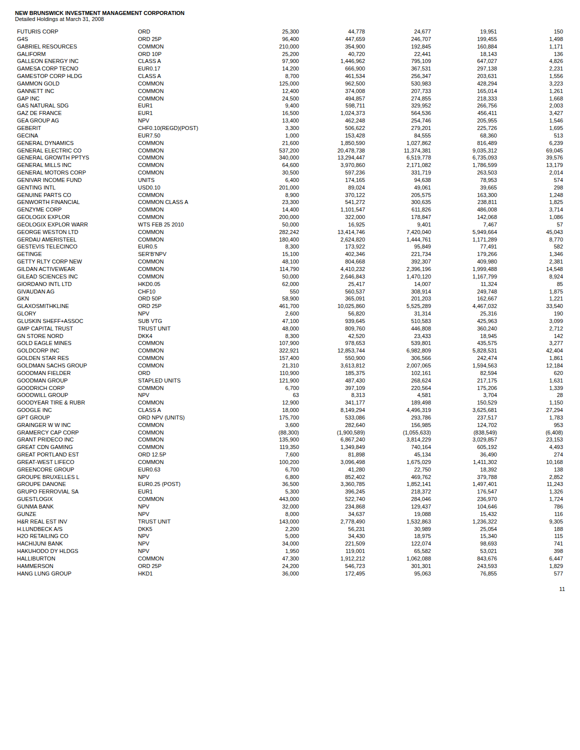NEW BRUNSWICK INVESTMENT MANAGEMENT CORPORATION
Detailed Holdings at March 31, 2008
| FUTURIS CORP | ORD | 25,300 | 44,778 | 24,677 | 19,951 | 150 |
| G4S | ORD 25P | 96,400 | 447,659 | 246,707 | 199,455 | 1,498 |
| GABRIEL RESOURCES | COMMON | 210,000 | 354,900 | 192,845 | 160,884 | 1,171 |
| GALIFORM | ORD 10P | 25,200 | 40,720 | 22,441 | 18,143 | 136 |
| GALLEON ENERGY INC | CLASS A | 97,900 | 1,446,962 | 795,109 | 647,027 | 4,826 |
| GAMESA CORP TECNO | EUR0.17 | 14,200 | 666,900 | 367,531 | 297,138 | 2,231 |
| GAMESTOP CORP HLDG | CLASS A | 8,700 | 461,534 | 256,347 | 203,631 | 1,556 |
| GAMMON GOLD | COMMON | 125,000 | 962,500 | 530,983 | 428,294 | 3,223 |
| GANNETT INC | COMMON | 12,400 | 374,008 | 207,733 | 165,014 | 1,261 |
| GAP INC | COMMON | 24,500 | 494,857 | 274,855 | 218,333 | 1,668 |
| GAS NATURAL SDG | EUR1 | 9,400 | 598,711 | 329,952 | 266,756 | 2,003 |
| GAZ DE FRANCE | EUR1 | 16,500 | 1,024,373 | 564,536 | 456,411 | 3,427 |
| GEA GROUP AG | NPV | 13,400 | 462,248 | 254,746 | 205,955 | 1,546 |
| GEBERIT | CHF0.10(REGD)(POST) | 3,300 | 506,622 | 279,201 | 225,726 | 1,695 |
| GECINA | EUR7.50 | 1,000 | 153,428 | 84,555 | 68,360 | 513 |
| GENERAL DYNAMICS | COMMON | 21,600 | 1,850,590 | 1,027,862 | 816,489 | 6,239 |
| GENERAL ELECTRIC CO | COMMON | 537,200 | 20,478,738 | 11,374,381 | 9,035,312 | 69,045 |
| GENERAL GROWTH PPTYS | COMMON | 340,000 | 13,294,447 | 6,519,778 | 6,735,093 | 39,576 |
| GENERAL MILLS INC | COMMON | 64,600 | 3,970,860 | 2,171,082 | 1,786,599 | 13,179 |
| GENERAL MOTORS CORP | COMMON | 30,500 | 597,236 | 331,719 | 263,503 | 2,014 |
| GENIVAR INCOME FUND | UNITS | 6,400 | 174,165 | 94,638 | 78,953 | 574 |
| GENTING INTL | USD0.10 | 201,000 | 89,024 | 49,061 | 39,665 | 298 |
| GENUINE PARTS CO | COMMON | 8,900 | 370,122 | 205,575 | 163,300 | 1,248 |
| GENWORTH FINANCIAL | COMMON CLASS A | 23,300 | 541,272 | 300,635 | 238,811 | 1,825 |
| GENZYME CORP | COMMON | 14,400 | 1,101,547 | 611,826 | 486,008 | 3,714 |
| GEOLOGIX EXPLOR | COMMON | 200,000 | 322,000 | 178,847 | 142,068 | 1,086 |
| GEOLOGIX EXPLOR WARR | WTS FEB 25 2010 | 50,000 | 16,925 | 9,401 | 7,467 | 57 |
| GEORGE WESTON LTD | COMMON | 282,242 | 13,414,746 | 7,420,040 | 5,949,664 | 45,043 |
| GERDAU AMERISTEEL | COMMON | 180,400 | 2,624,820 | 1,444,761 | 1,171,289 | 8,770 |
| GESTEVIS TELECINCO | EUR0.5 | 8,300 | 173,922 | 95,849 | 77,491 | 582 |
| GETINGE | SER'B'NPV | 15,100 | 402,346 | 221,734 | 179,266 | 1,346 |
| GETTY RLTY CORP NEW | COMMON | 48,100 | 804,668 | 392,307 | 409,980 | 2,381 |
| GILDAN ACTIVEWEAR | COMMON | 114,790 | 4,410,232 | 2,396,196 | 1,999,488 | 14,548 |
| GILEAD SCIENCES INC | COMMON | 50,000 | 2,646,843 | 1,470,120 | 1,167,799 | 8,924 |
| GIORDANO INTL LTD | HKD0.05 | 62,000 | 25,417 | 14,007 | 11,324 | 85 |
| GIVAUDAN AG | CHF10 | 550 | 560,537 | 308,914 | 249,748 | 1,875 |
| GKN | ORD 50P | 58,900 | 365,091 | 201,203 | 162,667 | 1,221 |
| GLAXOSMITHKLINE | ORD 25P | 461,700 | 10,025,860 | 5,525,289 | 4,467,032 | 33,540 |
| GLORY | NPV | 2,600 | 56,820 | 31,314 | 25,316 | 190 |
| GLUSKIN SHEFF+ASSOC | SUB VTG | 47,100 | 939,645 | 510,583 | 425,963 | 3,099 |
| GMP CAPITAL TRUST | TRUST UNIT | 48,000 | 809,760 | 446,808 | 360,240 | 2,712 |
| GN STORE NORD | DKK4 | 8,300 | 42,520 | 23,433 | 18,945 | 142 |
| GOLD EAGLE MINES | COMMON | 107,900 | 978,653 | 539,801 | 435,575 | 3,277 |
| GOLDCORP INC | COMMON | 322,921 | 12,853,744 | 6,982,809 | 5,828,531 | 42,404 |
| GOLDEN STAR RES | COMMON | 157,400 | 550,900 | 306,566 | 242,474 | 1,861 |
| GOLDMAN SACHS GROUP | COMMON | 21,310 | 3,613,812 | 2,007,065 | 1,594,563 | 12,184 |
| GOODMAN FIELDER | ORD | 110,900 | 185,375 | 102,161 | 82,594 | 620 |
| GOODMAN GROUP | STAPLED UNITS | 121,900 | 487,430 | 268,624 | 217,175 | 1,631 |
| GOODRICH CORP | COMMON | 6,700 | 397,109 | 220,564 | 175,206 | 1,339 |
| GOODWILL GROUP | NPV | 63 | 8,313 | 4,581 | 3,704 | 28 |
| GOODYEAR TIRE & RUBR | COMMON | 12,900 | 341,177 | 189,498 | 150,529 | 1,150 |
| GOOGLE INC | CLASS A | 18,000 | 8,149,294 | 4,496,319 | 3,625,681 | 27,294 |
| GPT GROUP | ORD NPV (UNITS) | 175,700 | 533,086 | 293,786 | 237,517 | 1,783 |
| GRAINGER W W INC | COMMON | 3,600 | 282,640 | 156,985 | 124,702 | 953 |
| GRAMERCY CAP CORP | COMMON | (88,300) | (1,900,589) | (1,055,633) | (838,549) | (6,408) |
| GRANT PRIDECO INC | COMMON | 135,900 | 6,867,240 | 3,814,229 | 3,029,857 | 23,153 |
| GREAT CDN GAMING | COMMON | 119,350 | 1,349,849 | 740,164 | 605,192 | 4,493 |
| GREAT PORTLAND EST | ORD 12.5P | 7,600 | 81,898 | 45,134 | 36,490 | 274 |
| GREAT-WEST LIFECO | COMMON | 100,200 | 3,096,498 | 1,675,029 | 1,411,302 | 10,168 |
| GREENCORE GROUP | EUR0.63 | 6,700 | 41,280 | 22,750 | 18,392 | 138 |
| GROUPE BRUXELLES L | NPV | 6,800 | 852,402 | 469,762 | 379,788 | 2,852 |
| GROUPE DANONE | EUR0.25 (POST) | 36,500 | 3,360,785 | 1,852,141 | 1,497,401 | 11,243 |
| GRUPO FERROVIAL SA | EUR1 | 5,300 | 396,245 | 218,372 | 176,547 | 1,326 |
| GUESTLOGIX | COMMON | 443,000 | 522,740 | 284,046 | 236,970 | 1,724 |
| GUNMA BANK | NPV | 32,000 | 234,868 | 129,437 | 104,646 | 786 |
| GUNZE | NPV | 8,000 | 34,637 | 19,088 | 15,432 | 116 |
| H&R REAL EST INV | TRUST UNIT | 143,000 | 2,778,490 | 1,532,863 | 1,236,322 | 9,305 |
| H.LUNDBECK A/S | DKK5 | 2,200 | 56,231 | 30,989 | 25,054 | 188 |
| H2O RETAILING CO | NPV | 5,000 | 34,430 | 18,975 | 15,340 | 115 |
| HACHIJUNI BANK | NPV | 34,000 | 221,509 | 122,074 | 98,693 | 741 |
| HAKUHODO DY HLDGS | NPV | 1,950 | 119,001 | 65,582 | 53,021 | 398 |
| HALLIBURTON | COMMON | 47,300 | 1,912,212 | 1,062,088 | 843,676 | 6,447 |
| HAMMERSON | ORD 25P | 24,200 | 546,723 | 301,301 | 243,593 | 1,829 |
| HANG LUNG GROUP | HKD1 | 36,000 | 172,495 | 95,063 | 76,855 | 577 |
11